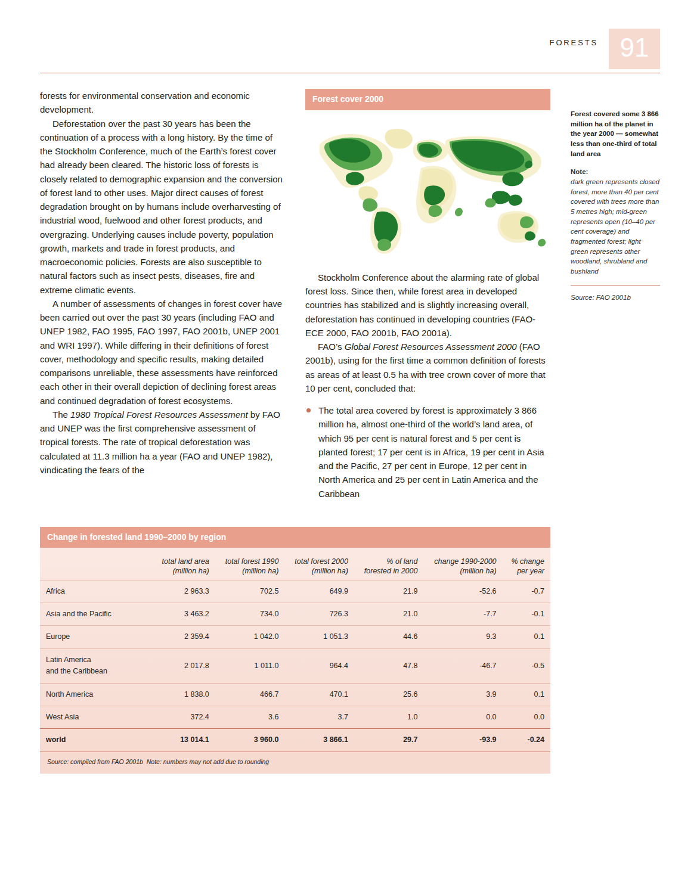Forests
91
forests for environmental conservation and economic development.
Deforestation over the past 30 years has been the continuation of a process with a long history. By the time of the Stockholm Conference, much of the Earth’s forest cover had already been cleared. The historic loss of forests is closely related to demographic expansion and the conversion of forest land to other uses. Major direct causes of forest degradation brought on by humans include overharvesting of industrial wood, fuelwood and other forest products, and overgrazing. Underlying causes include poverty, population growth, markets and trade in forest products, and macroeconomic policies. Forests are also susceptible to natural factors such as insect pests, diseases, fire and extreme climatic events.
A number of assessments of changes in forest cover have been carried out over the past 30 years (including FAO and UNEP 1982, FAO 1995, FAO 1997, FAO 2001b, UNEP 2001 and WRI 1997). While differing in their definitions of forest cover, methodology and specific results, making detailed comparisons unreliable, these assessments have reinforced each other in their overall depiction of declining forest areas and continued degradation of forest ecosystems.
The 1980 Tropical Forest Resources Assessment by FAO and UNEP was the first comprehensive assessment of tropical forests. The rate of tropical deforestation was calculated at 11.3 million ha a year (FAO and UNEP 1982), vindicating the fears of the
Forest cover 2000
Stockholm Conference about the alarming rate of global forest loss. Since then, while forest area in developed countries has stabilized and is slightly increasing overall, deforestation has continued in developing countries (FAO-ECE 2000, FAO 2001b, FAO 2001a).
FAO’s Global Forest Resources Assessment 2000 (FAO 2001b), using for the first time a common definition of forests as areas of at least 0.5 ha with tree crown cover of more that 10 per cent, concluded that:
The total area covered by forest is approximately 3 866 million ha, almost one-third of the world’s land area, of which 95 per cent is natural forest and 5 per cent is planted forest; 17 per cent is in Africa, 19 per cent in Asia and the Pacific, 27 per cent in Europe, 12 per cent in North America and 25 per cent in Latin America and the Caribbean
Forest covered some 3 866 million ha of the planet in the year 2000 — somewhat less than one-third of total land area
Note:
dark green represents closed forest, more than 40 per cent covered with trees more than 5 metres high; mid-green represents open (10–40 per cent coverage) and fragmented forest; light green represents other woodland, shrubland and bushland
Source: FAO 2001b
Change in forested land 1990–2000 by region
Change in forested land 1990–2000 by region
| | total land area (million ha) | total forest 1990 (million ha) | total forest 2000 (million ha) | % of land forested in 2000 | change 1990-2000 (million ha) | % change per year |
| --- | --- | --- | --- | --- | --- | --- |
| Africa | 2 963.3 | 702.5 | 649.9 | 21.9 | -52.6 | -0.7 |
| Asia and the Pacific | 3 463.2 | 734.0 | 726.3 | 21.0 | -7.7 | -0.1 |
| Europe | 2 359.4 | 1 042.0 | 1 051.3 | 44.6 | 9.3 | 0.1 |
| Latin America and the Caribbean | 2 017.8 | 1 011.0 | 964.4 | 47.8 | -46.7 | -0.5 |
| North America | 1 838.0 | 466.7 | 470.1 | 25.6 | 3.9 | 0.1 |
| West Asia | 372.4 | 3.6 | 3.7 | 1.0 | 0.0 | 0.0 |
| world | 13 014.1 | 3 960.0 | 3 866.1 | 29.7 | -93.9 | -0.24 |
| Source: compiled from FAO 2001b Note: numbers may not add due to rounding |